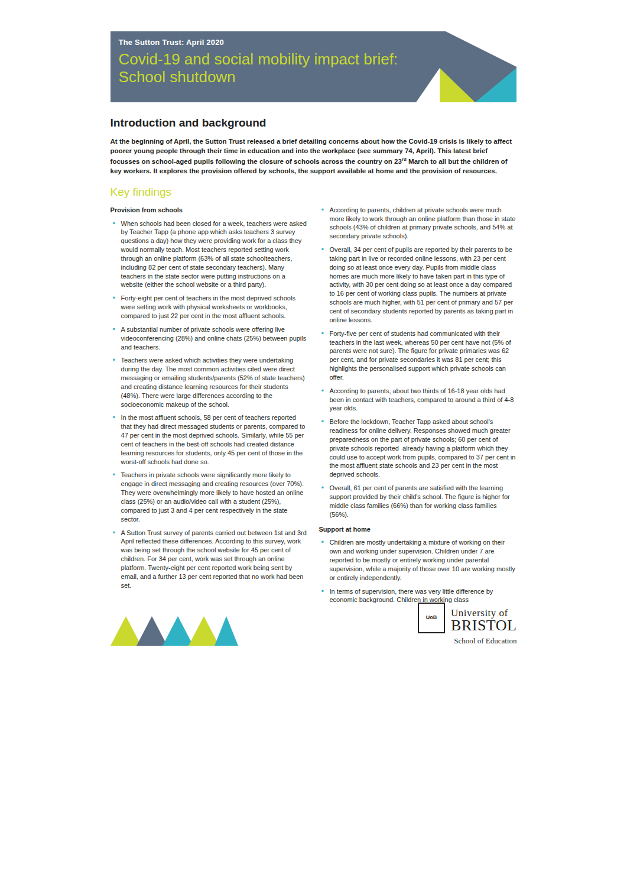DSS 19/20
90
The Sutton Trust: April 2020
Covid-19 and social mobility impact brief: School shutdown
Introduction and background
At the beginning of April, the Sutton Trust released a brief detailing concerns about how the Covid-19 crisis is likely to affect poorer young people through their time in education and into the workplace (see summary 74, April). This latest brief focusses on school-aged pupils following the closure of schools across the country on 23rd March to all but the children of key workers. It explores the provision offered by schools, the support available at home and the provision of resources.
Key findings
Provision from schools
When schools had been closed for a week, teachers were asked by Teacher Tapp (a phone app which asks teachers 3 survey questions a day) how they were providing work for a class they would normally teach. Most teachers reported setting work through an online platform (63% of all state schoolteachers, including 82 per cent of state secondary teachers). Many teachers in the state sector were putting instructions on a website (either the school website or a third party).
Forty-eight per cent of teachers in the most deprived schools were setting work with physical worksheets or workbooks, compared to just 22 per cent in the most affluent schools.
A substantial number of private schools were offering live videoconferencing (28%) and online chats (25%) between pupils and teachers.
Teachers were asked which activities they were undertaking during the day. The most common activities cited were direct messaging or emailing students/parents (52% of state teachers) and creating distance learning resources for their students (48%). There were large differences according to the socioeconomic makeup of the school.
In the most affluent schools, 58 per cent of teachers reported that they had direct messaged students or parents, compared to 47 per cent in the most deprived schools. Similarly, while 55 per cent of teachers in the best-off schools had created distance learning resources for students, only 45 per cent of those in the worst-off schools had done so.
Teachers in private schools were significantly more likely to engage in direct messaging and creating resources (over 70%). They were overwhelmingly more likely to have hosted an online class (25%) or an audio/video call with a student (25%), compared to just 3 and 4 per cent respectively in the state sector.
A Sutton Trust survey of parents carried out between 1st and 3rd April reflected these differences. According to this survey, work was being set through the school website for 45 per cent of children. For 34 per cent, work was set through an online platform. Twenty-eight per cent reported work being sent by email, and a further 13 per cent reported that no work had been set.
According to parents, children at private schools were much more likely to work through an online platform than those in state schools (43% of children at primary private schools, and 54% at secondary private schools).
Overall, 34 per cent of pupils are reported by their parents to be taking part in live or recorded online lessons, with 23 per cent doing so at least once every day. Pupils from middle class homes are much more likely to have taken part in this type of activity, with 30 per cent doing so at least once a day compared to 16 per cent of working class pupils. The numbers at private schools are much higher, with 51 per cent of primary and 57 per cent of secondary students reported by parents as taking part in online lessons.
Forty-five per cent of students had communicated with their teachers in the last week, whereas 50 per cent have not (5% of parents were not sure). The figure for private primaries was 62 per cent, and for private secondaries it was 81 per cent; this highlights the personalised support which private schools can offer.
According to parents, about two thirds of 16-18 year olds had been in contact with teachers, compared to around a third of 4-8 year olds.
Before the lockdown, Teacher Tapp asked about school's readiness for online delivery. Responses showed much greater preparedness on the part of private schools; 60 per cent of private schools reported already having a platform which they could use to accept work from pupils, compared to 37 per cent in the most affluent state schools and 23 per cent in the most deprived schools.
Overall, 61 per cent of parents are satisfied with the learning support provided by their child's school. The figure is higher for middle class families (66%) than for working class families (56%).
Support at home
Children are mostly undertaking a mixture of working on their own and working under supervision. Children under 7 are reported to be mostly or entirely working under parental supervision, while a majority of those over 10 are working mostly or entirely independently.
In terms of supervision, there was very little difference by economic background. Children in working class
UoB
University of BRISTOL
School of Education